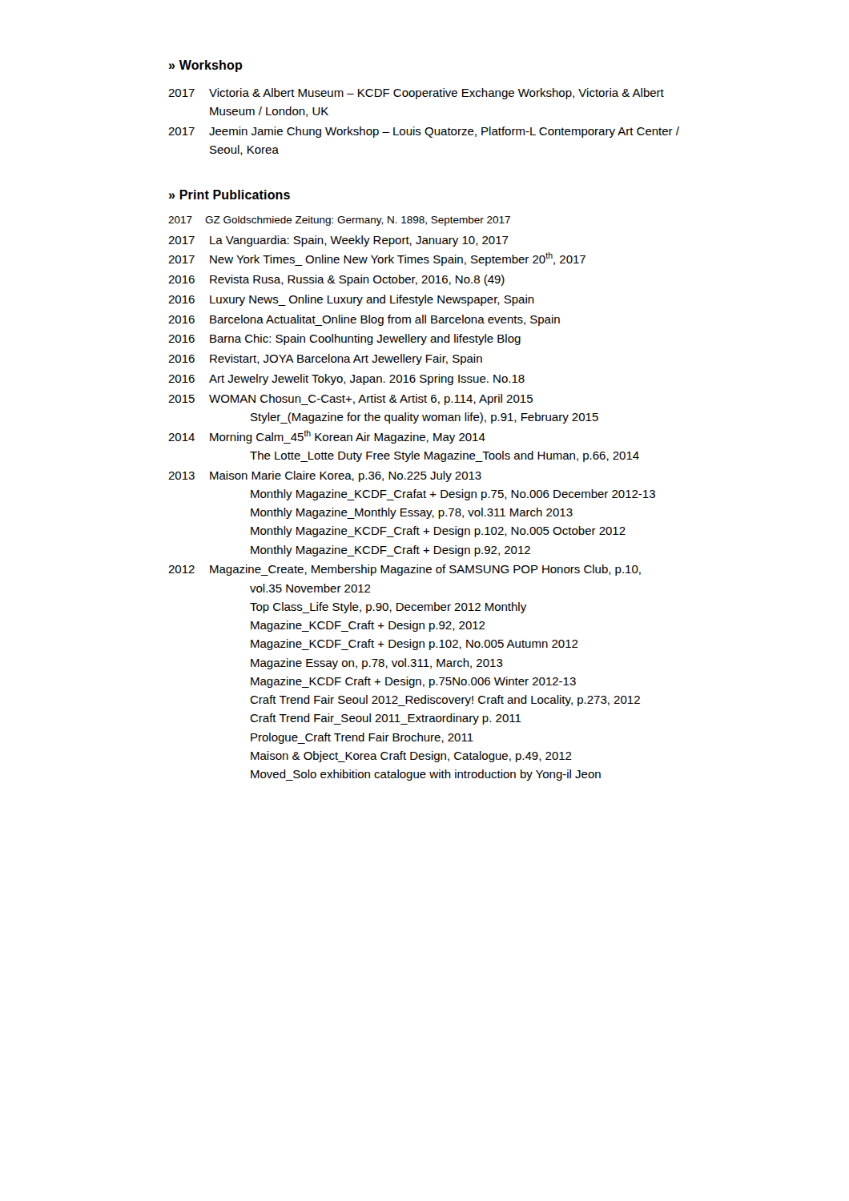» Workshop
2017 Victoria & Albert Museum – KCDF Cooperative Exchange Workshop, Victoria & Albert Museum / London, UK
2017 Jeemin Jamie Chung Workshop – Louis Quatorze, Platform-L Contemporary Art Center / Seoul, Korea
» Print Publications
2017 GZ Goldschmiede Zeitung: Germany, N. 1898, September 2017
2017 La Vanguardia: Spain, Weekly Report, January 10, 2017
2017 New York Times_ Online New York Times Spain, September 20th, 2017
2016 Revista Rusa, Russia & Spain October, 2016, No.8 (49)
2016 Luxury News_ Online Luxury and Lifestyle Newspaper, Spain
2016 Barcelona Actualitat_Online Blog from all Barcelona events, Spain
2016 Barna Chic: Spain Coolhunting Jewellery and lifestyle Blog
2016 Revistart, JOYA Barcelona Art Jewellery Fair, Spain
2016 Art Jewelry Jewelit Tokyo, Japan. 2016 Spring Issue. No.18
2015 WOMAN Chosun_C-Cast+, Artist & Artist 6, p.114, April 2015 Styler_(Magazine for the quality woman life), p.91, February 2015
2014 Morning Calm_45th Korean Air Magazine, May 2014 The Lotte_Lotte Duty Free Style Magazine_Tools and Human, p.66, 2014
2013 Maison Marie Claire Korea, p.36, No.225 July 2013 Monthly Magazine_KCDF_Crafat + Design p.75, No.006 December 2012-13 Monthly Magazine_Monthly Essay, p.78, vol.311 March 2013 Monthly Magazine_KCDF_Craft + Design p.102, No.005 October 2012 Monthly Magazine_KCDF_Craft + Design p.92, 2012
2012 Magazine_Create, Membership Magazine of SAMSUNG POP Honors Club, p.10, vol.35 November 2012 Top Class_Life Style, p.90, December 2012 Monthly Magazine_KCDF_Craft + Design p.92, 2012 Magazine_KCDF_Craft + Design p.102, No.005 Autumn 2012 Magazine Essay on, p.78, vol.311, March, 2013 Magazine_KCDF Craft + Design, p.75No.006 Winter 2012-13 Craft Trend Fair Seoul 2012_Rediscovery! Craft and Locality, p.273, 2012 Craft Trend Fair_Seoul 2011_Extraordinary p. 2011 Prologue_Craft Trend Fair Brochure, 2011 Maison & Object_Korea Craft Design, Catalogue, p.49, 2012 Moved_Solo exhibition catalogue with introduction by Yong-il Jeon